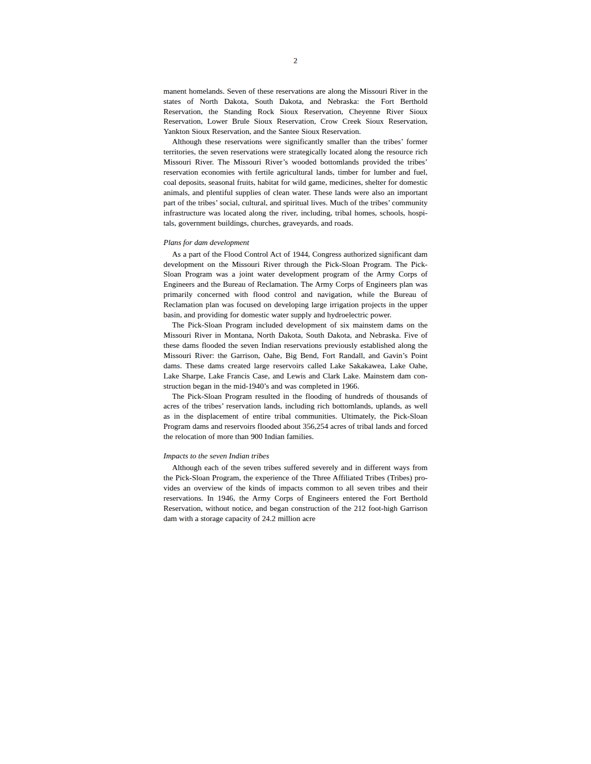2
manent homelands. Seven of these reservations are along the Missouri River in the states of North Dakota, South Dakota, and Nebraska: the Fort Berthold Reservation, the Standing Rock Sioux Reservation, Cheyenne River Sioux Reservation, Lower Brule Sioux Reservation, Crow Creek Sioux Reservation, Yankton Sioux Reservation, and the Santee Sioux Reservation.
Although these reservations were significantly smaller than the tribes’ former territories, the seven reservations were strategically located along the resource rich Missouri River. The Missouri River’s wooded bottomlands provided the tribes’ reservation economies with fertile agricultural lands, timber for lumber and fuel, coal deposits, seasonal fruits, habitat for wild game, medicines, shelter for domestic animals, and plentiful supplies of clean water. These lands were also an important part of the tribes’ social, cultural, and spiritual lives. Much of the tribes’ community infrastructure was located along the river, including, tribal homes, schools, hospitals, government buildings, churches, graveyards, and roads.
Plans for dam development
As a part of the Flood Control Act of 1944, Congress authorized significant dam development on the Missouri River through the Pick-Sloan Program. The Pick-Sloan Program was a joint water development program of the Army Corps of Engineers and the Bureau of Reclamation. The Army Corps of Engineers plan was primarily concerned with flood control and navigation, while the Bureau of Reclamation plan was focused on developing large irrigation projects in the upper basin, and providing for domestic water supply and hydroelectric power.
The Pick-Sloan Program included development of six mainstem dams on the Missouri River in Montana, North Dakota, South Dakota, and Nebraska. Five of these dams flooded the seven Indian reservations previously established along the Missouri River: the Garrison, Oahe, Big Bend, Fort Randall, and Gavin’s Point dams. These dams created large reservoirs called Lake Sakakawea, Lake Oahe, Lake Sharpe, Lake Francis Case, and Lewis and Clark Lake. Mainstem dam construction began in the mid-1940’s and was completed in 1966.
The Pick-Sloan Program resulted in the flooding of hundreds of thousands of acres of the tribes’ reservation lands, including rich bottomlands, uplands, as well as in the displacement of entire tribal communities. Ultimately, the Pick-Sloan Program dams and reservoirs flooded about 356,254 acres of tribal lands and forced the relocation of more than 900 Indian families.
Impacts to the seven Indian tribes
Although each of the seven tribes suffered severely and in different ways from the Pick-Sloan Program, the experience of the Three Affiliated Tribes (Tribes) provides an overview of the kinds of impacts common to all seven tribes and their reservations. In 1946, the Army Corps of Engineers entered the Fort Berthold Reservation, without notice, and began construction of the 212 foot-high Garrison dam with a storage capacity of 24.2 million acre